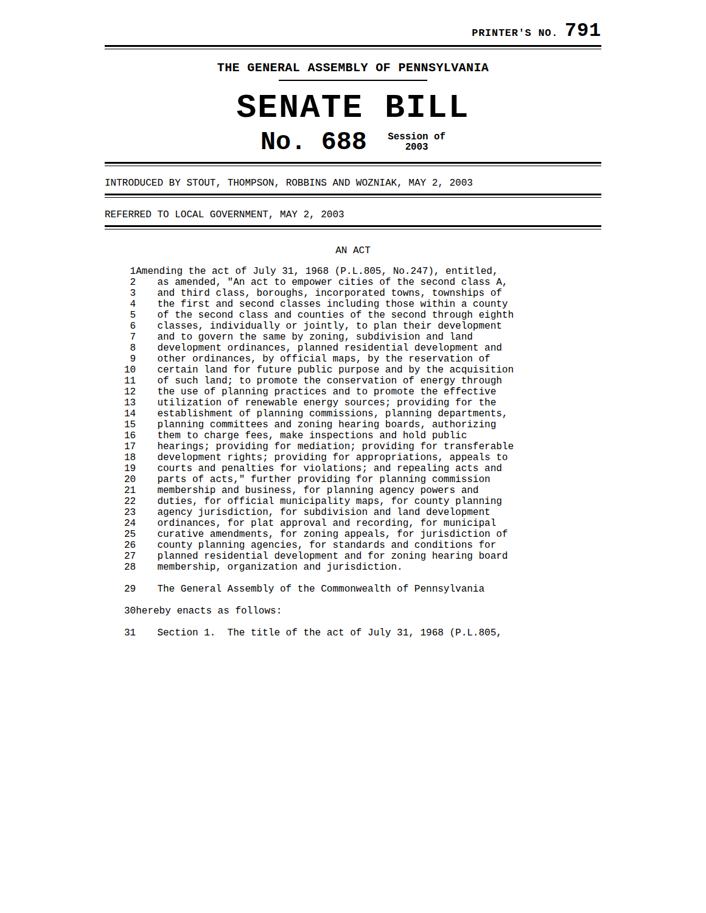PRINTER'S NO. 791
THE GENERAL ASSEMBLY OF PENNSYLVANIA
SENATE BILL
No. 688 Session of
2003
INTRODUCED BY STOUT, THOMPSON, ROBBINS AND WOZNIAK, MAY 2, 2003
REFERRED TO LOCAL GOVERNMENT, MAY 2, 2003
AN ACT
| 1 | Amending the act of July 31, 1968 (P.L.805, No.247), entitled, |
| 2 | as amended, "An act to empower cities of the second class A, |
| 3 | and third class, boroughs, incorporated towns, townships of |
| 4 | the first and second classes including those within a county |
| 5 | of the second class and counties of the second through eighth |
| 6 | classes, individually or jointly, to plan their development |
| 7 | and to govern the same by zoning, subdivision and land |
| 8 | development ordinances, planned residential development and |
| 9 | other ordinances, by official maps, by the reservation of |
| 10 | certain land for future public purpose and by the acquisition |
| 11 | of such land; to promote the conservation of energy through |
| 12 | the use of planning practices and to promote the effective |
| 13 | utilization of renewable energy sources; providing for the |
| 14 | establishment of planning commissions, planning departments, |
| 15 | planning committees and zoning hearing boards, authorizing |
| 16 | them to charge fees, make inspections and hold public |
| 17 | hearings; providing for mediation; providing for transferable |
| 18 | development rights; providing for appropriations, appeals to |
| 19 | courts and penalties for violations; and repealing acts and |
| 20 | parts of acts," further providing for planning commission |
| 21 | membership and business, for planning agency powers and |
| 22 | duties, for official municipality maps, for county planning |
| 23 | agency jurisdiction, for subdivision and land development |
| 24 | ordinances, for plat approval and recording, for municipal |
| 25 | curative amendments, for zoning appeals, for jurisdiction of |
| 26 | county planning agencies, for standards and conditions for |
| 27 | planned residential development and for zoning hearing board |
| 28 | membership, organization and jurisdiction. |
| 29 | The General Assembly of the Commonwealth of Pennsylvania |
| 30 | hereby enacts as follows: |
| 31 | Section 1. The title of the act of July 31, 1968 (P.L.805, |